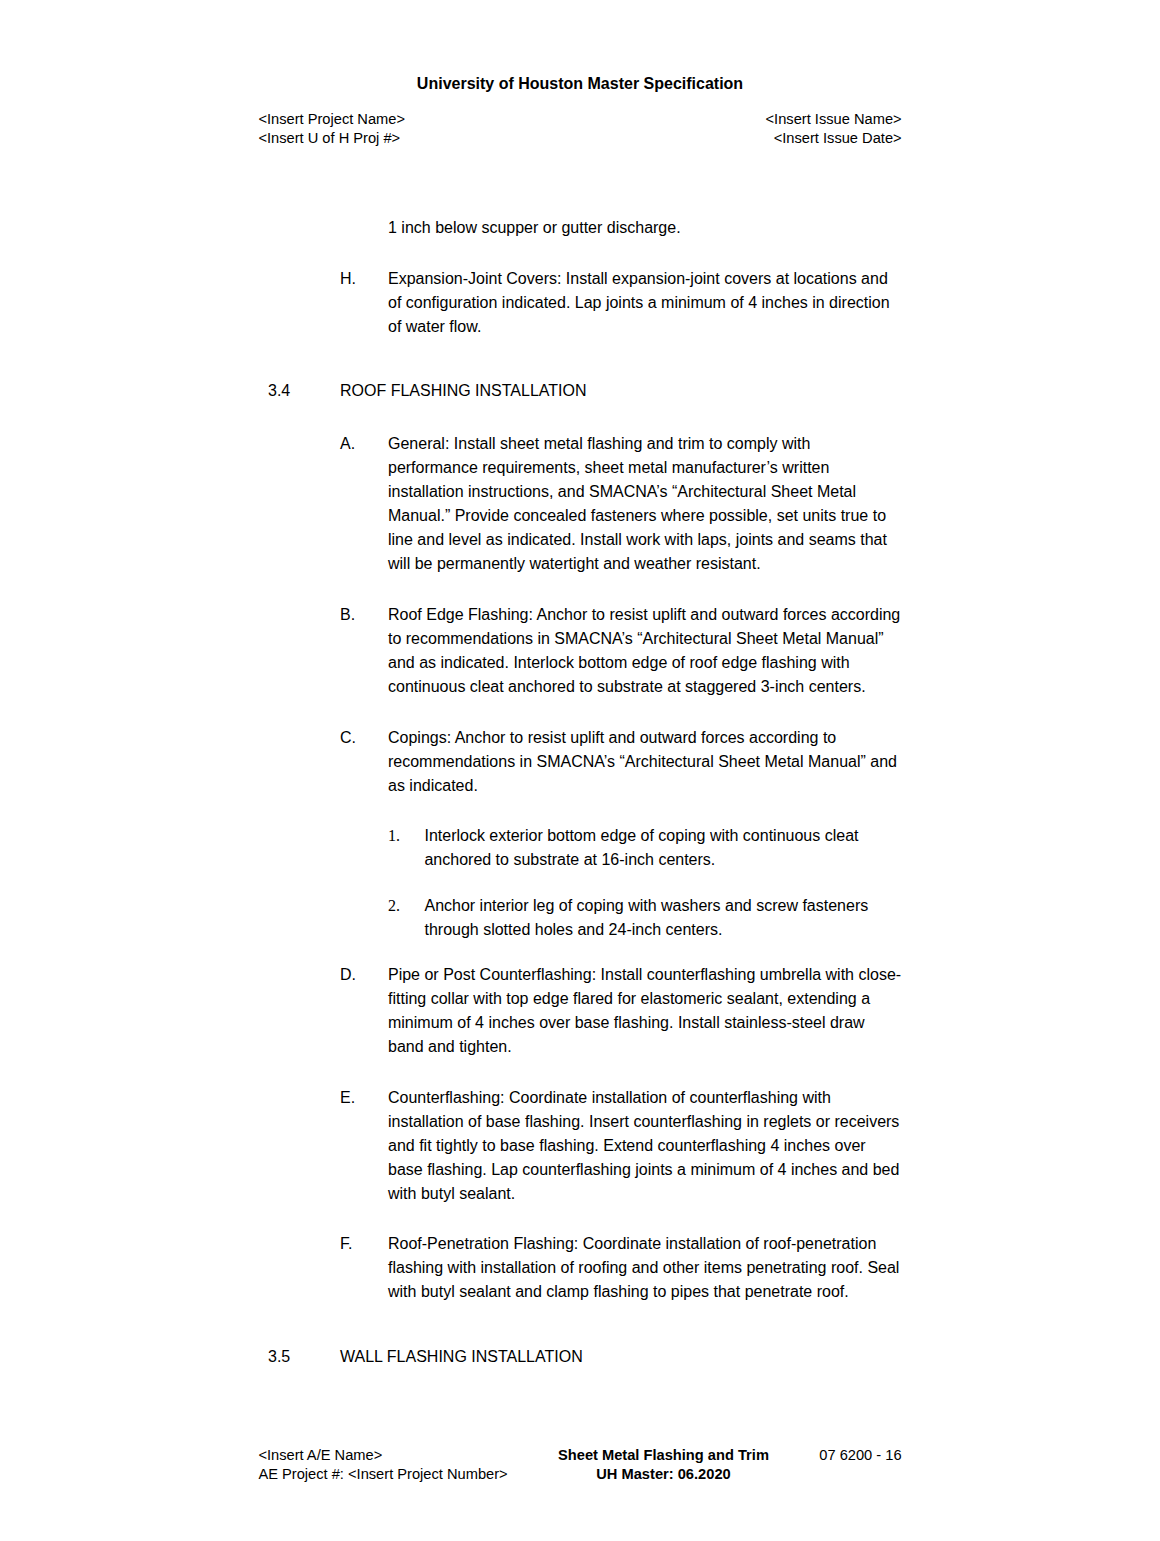University of Houston Master Specification
<Insert Project Name>
<Insert Issue Name>
<Insert U of H Proj #>
<Insert Issue Date>
1 inch below scupper or gutter discharge.
H.
Expansion-Joint Covers: Install expansion-joint covers at locations and of configuration indicated. Lap joints a minimum of 4 inches in direction of water flow.
3.4
ROOF FLASHING INSTALLATION
A.
General: Install sheet metal flashing and trim to comply with performance requirements, sheet metal manufacturer’s written installation instructions, and SMACNA’s “Architectural Sheet Metal Manual.” Provide concealed fasteners where possible, set units true to line and level as indicated. Install work with laps, joints and seams that will be permanently watertight and weather resistant.
B.
Roof Edge Flashing: Anchor to resist uplift and outward forces according to recommendations in SMACNA’s “Architectural Sheet Metal Manual” and as indicated. Interlock bottom edge of roof edge flashing with continuous cleat anchored to substrate at staggered 3-inch centers.
C.
Copings: Anchor to resist uplift and outward forces according to recommendations in SMACNA’s “Architectural Sheet Metal Manual” and as indicated.
1.
Interlock exterior bottom edge of coping with continuous cleat anchored to substrate at 16-inch centers.
2.
Anchor interior leg of coping with washers and screw fasteners through slotted holes and 24-inch centers.
D.
Pipe or Post Counterflashing: Install counterflashing umbrella with close-fitting collar with top edge flared for elastomeric sealant, extending a minimum of 4 inches over base flashing. Install stainless-steel draw band and tighten.
E.
Counterflashing: Coordinate installation of counterflashing with installation of base flashing. Insert counterflashing in reglets or receivers and fit tightly to base flashing. Extend counterflashing 4 inches over base flashing. Lap counterflashing joints a minimum of 4 inches and bed with butyl sealant.
F.
Roof-Penetration Flashing: Coordinate installation of roof-penetration flashing with installation of roofing and other items penetrating roof. Seal with butyl sealant and clamp flashing to pipes that penetrate roof.
3.5
WALL FLASHING INSTALLATION
<Insert A/E Name>
AE Project #: <Insert Project Number>
Sheet Metal Flashing and Trim
UH Master: 06.2020
07 6200 - 16